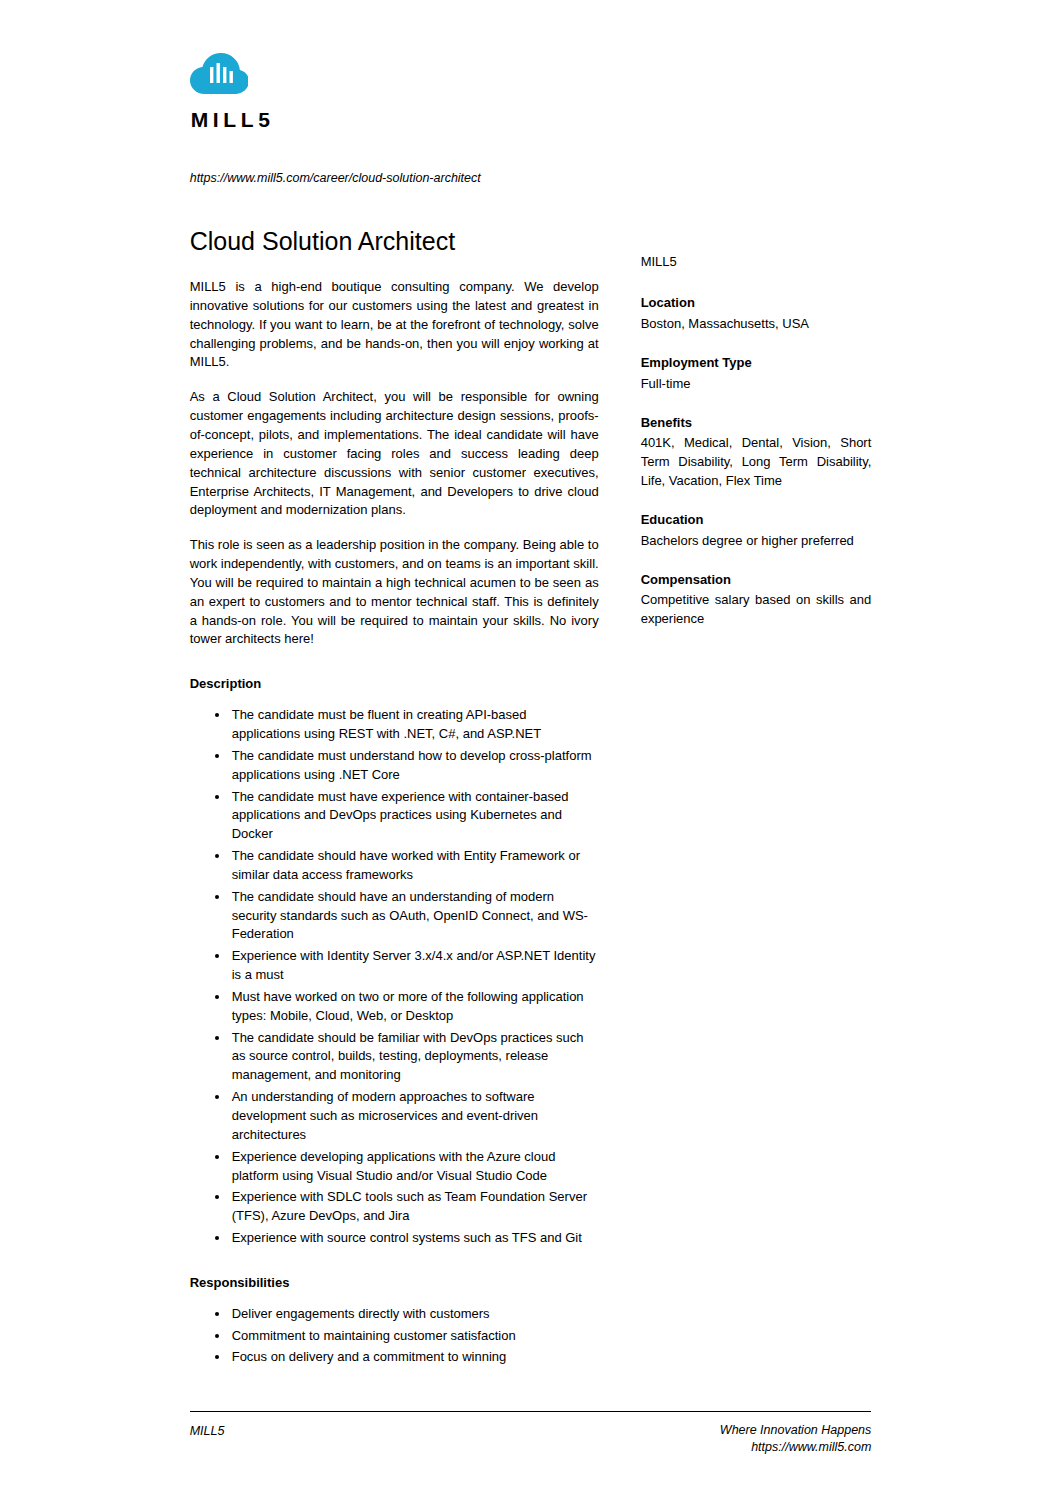MILL5
https://www.mill5.com/career/cloud-solution-architect
Cloud Solution Architect
MILL5 is a high-end boutique consulting company. We develop innovative solutions for our customers using the latest and greatest in technology. If you want to learn, be at the forefront of technology, solve challenging problems, and be hands-on, then you will enjoy working at MILL5.
As a Cloud Solution Architect, you will be responsible for owning customer engagements including architecture design sessions, proofs-of-concept, pilots, and implementations. The ideal candidate will have experience in customer facing roles and success leading deep technical architecture discussions with senior customer executives, Enterprise Architects, IT Management, and Developers to drive cloud deployment and modernization plans.
This role is seen as a leadership position in the company. Being able to work independently, with customers, and on teams is an important skill. You will be required to maintain a high technical acumen to be seen as an expert to customers and to mentor technical staff. This is definitely a hands-on role. You will be required to maintain your skills. No ivory tower architects here!
Description
The candidate must be fluent in creating API-based applications using REST with .NET, C#, and ASP.NET
The candidate must understand how to develop cross-platform applications using .NET Core
The candidate must have experience with container-based applications and DevOps practices using Kubernetes and Docker
The candidate should have worked with Entity Framework or similar data access frameworks
The candidate should have an understanding of modern security standards such as OAuth, OpenID Connect, and WS-Federation
Experience with Identity Server 3.x/4.x and/or ASP.NET Identity is a must
Must have worked on two or more of the following application types: Mobile, Cloud, Web, or Desktop
The candidate should be familiar with DevOps practices such as source control, builds, testing, deployments, release management, and monitoring
An understanding of modern approaches to software development such as microservices and event-driven architectures
Experience developing applications with the Azure cloud platform using Visual Studio and/or Visual Studio Code
Experience with SDLC tools such as Team Foundation Server (TFS), Azure DevOps, and Jira
Experience with source control systems such as TFS and Git
Responsibilities
Deliver engagements directly with customers
Commitment to maintaining customer satisfaction
Focus on delivery and a commitment to winning
MILL5
Location
Boston, Massachusetts, USA
Employment Type
Full-time
Benefits
401K, Medical, Dental, Vision, Short Term Disability, Long Term Disability, Life, Vacation, Flex Time
Education
Bachelors degree or higher preferred
Compensation
Competitive salary based on skills and experience
MILL5
Where Innovation Happens
https://www.mill5.com